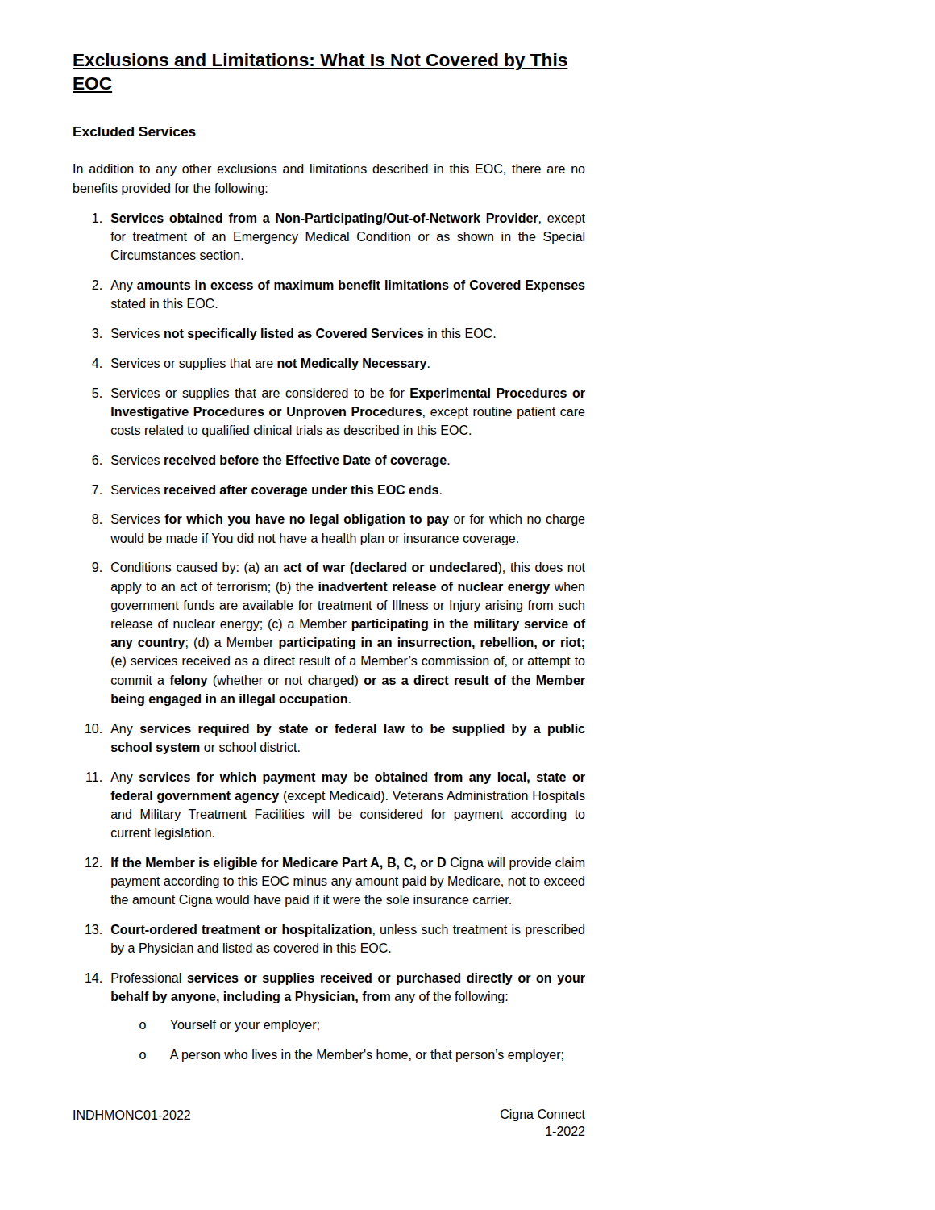Exclusions and Limitations: What Is Not Covered by This EOC
Excluded Services
In addition to any other exclusions and limitations described in this EOC, there are no benefits provided for the following:
Services obtained from a Non-Participating/Out-of-Network Provider, except for treatment of an Emergency Medical Condition or as shown in the Special Circumstances section.
Any amounts in excess of maximum benefit limitations of Covered Expenses stated in this EOC.
Services not specifically listed as Covered Services in this EOC.
Services or supplies that are not Medically Necessary.
Services or supplies that are considered to be for Experimental Procedures or Investigative Procedures or Unproven Procedures, except routine patient care costs related to qualified clinical trials as described in this EOC.
Services received before the Effective Date of coverage.
Services received after coverage under this EOC ends.
Services for which you have no legal obligation to pay or for which no charge would be made if You did not have a health plan or insurance coverage.
Conditions caused by: (a) an act of war (declared or undeclared), this does not apply to an act of terrorism; (b) the inadvertent release of nuclear energy when government funds are available for treatment of Illness or Injury arising from such release of nuclear energy; (c) a Member participating in the military service of any country; (d) a Member participating in an insurrection, rebellion, or riot; (e) services received as a direct result of a Member’s commission of, or attempt to commit a felony (whether or not charged) or as a direct result of the Member being engaged in an illegal occupation.
Any services required by state or federal law to be supplied by a public school system or school district.
Any services for which payment may be obtained from any local, state or federal government agency (except Medicaid). Veterans Administration Hospitals and Military Treatment Facilities will be considered for payment according to current legislation.
If the Member is eligible for Medicare Part A, B, C, or D Cigna will provide claim payment according to this EOC minus any amount paid by Medicare, not to exceed the amount Cigna would have paid if it were the sole insurance carrier.
Court-ordered treatment or hospitalization, unless such treatment is prescribed by a Physician and listed as covered in this EOC.
Professional services or supplies received or purchased directly or on your behalf by anyone, including a Physician, from any of the following:
Yourself or your employer;
A person who lives in the Member's home, or that person’s employer;
INDHMONC01-2022
Cigna Connect
1-2022